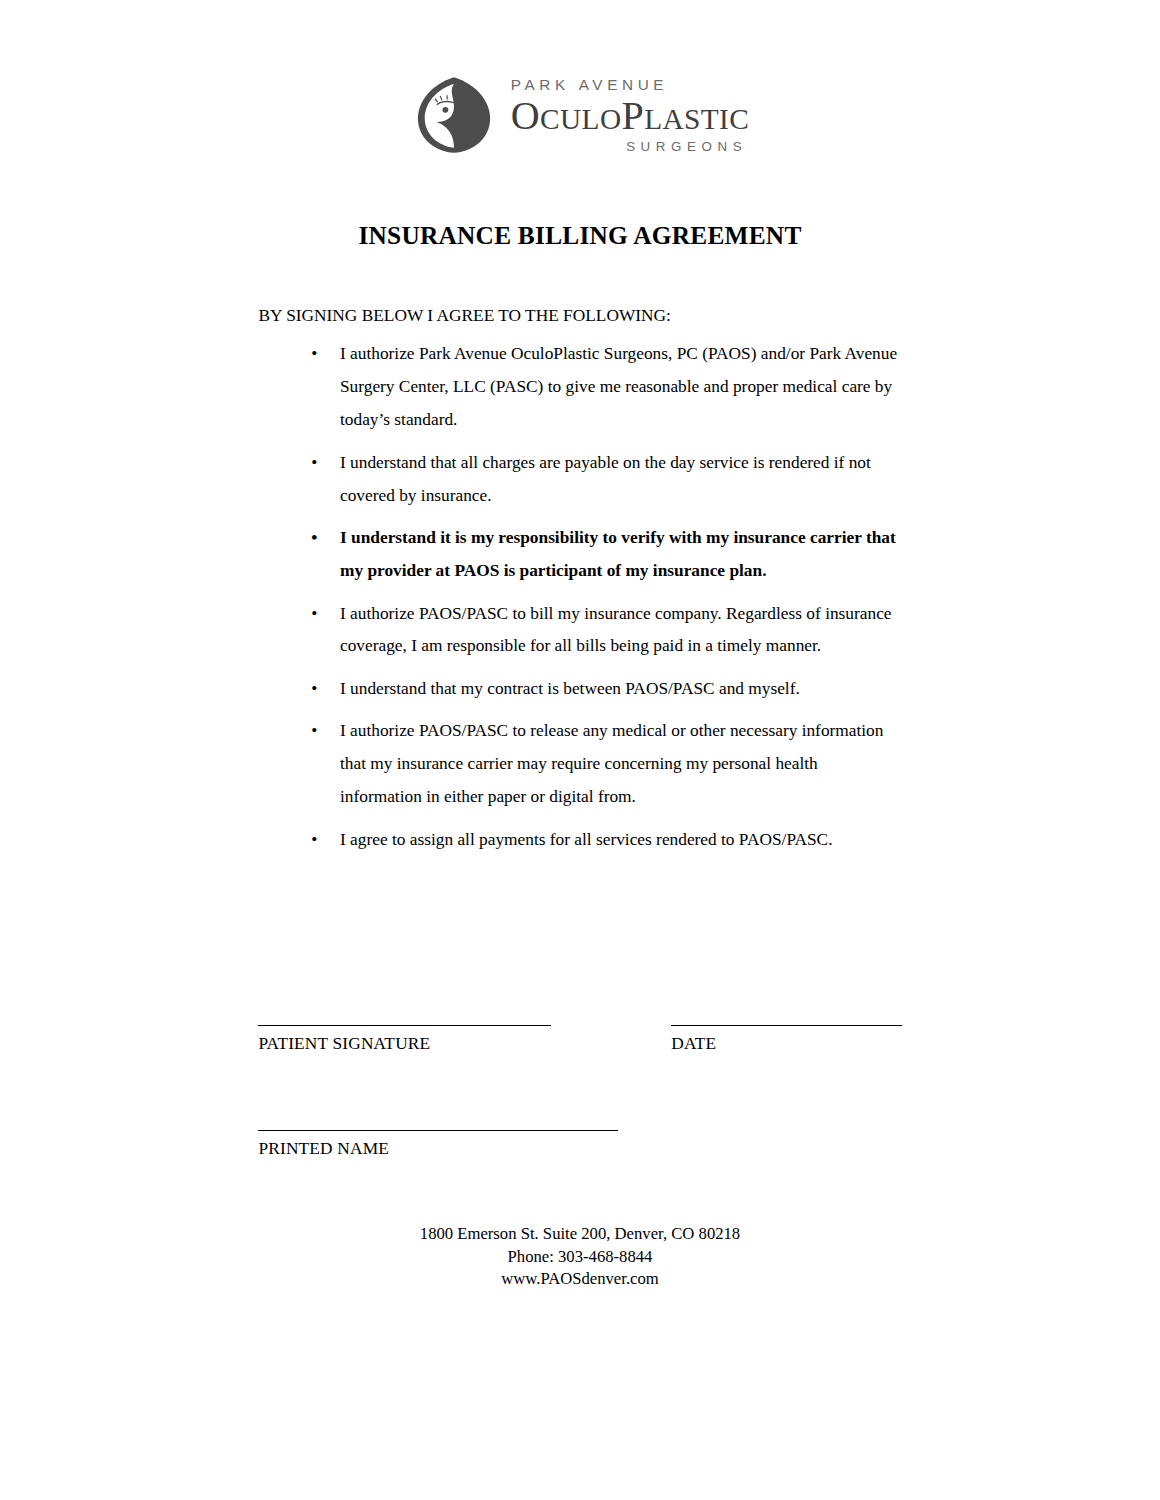PARK AVENUE
OCULOPLASTIC
SURGEONS
INSURANCE BILLING AGREEMENT
BY SIGNING BELOW I AGREE TO THE FOLLOWING:
I authorize Park Avenue OculoPlastic Surgeons, PC (PAOS) and/or Park Avenue Surgery Center, LLC (PASC) to give me reasonable and proper medical care by today’s standard.
I understand that all charges are payable on the day service is rendered if not covered by insurance.
I understand it is my responsibility to verify with my insurance carrier that my provider at PAOS is participant of my insurance plan.
I authorize PAOS/PASC to bill my insurance company. Regardless of insurance coverage, I am responsible for all bills being paid in a timely manner.
I understand that my contract is between PAOS/PASC and myself.
I authorize PAOS/PASC to release any medical or other necessary information that my insurance carrier may require concerning my personal health information in either paper or digital from.
I agree to assign all payments for all services rendered to PAOS/PASC.
PATIENT SIGNATURE
DATE
PRINTED NAME
1800 Emerson St. Suite 200, Denver, CO 80218
Phone: 303-468-8844
www.PAOSdenver.com